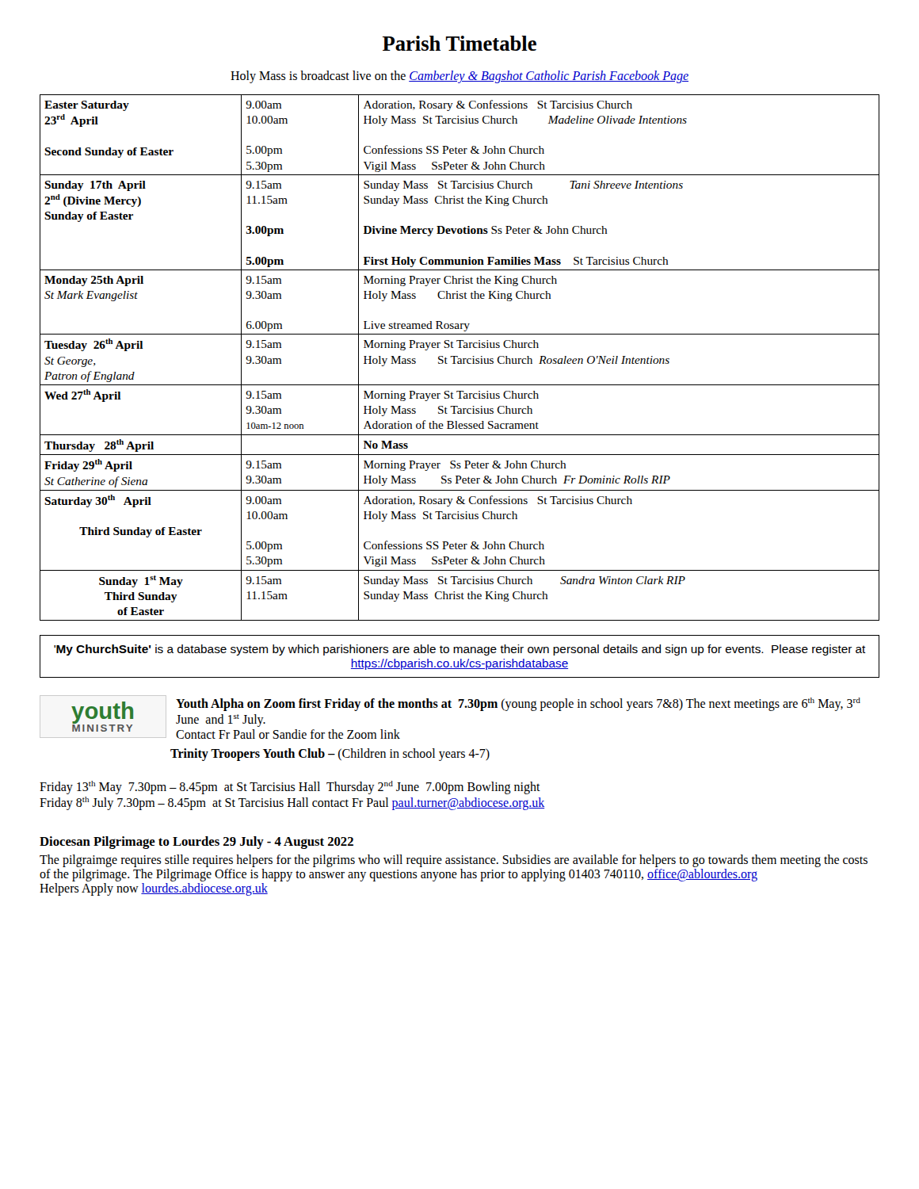Parish Timetable
Holy Mass is broadcast live on the Camberley & Bagshot Catholic Parish Facebook Page
| Easter Saturday 23 rd April Second Sunday of Easter | 9.00am 10.00am 5.00pm 5.30pm | Adoration, Rosary & Confessions St Tarcisius Church Holy Mass St Tarcisius Church Madeline Olivade Intentions Confessions SS Peter & John Church Vigil Mass SsPeter & John Church |
| Sunday 17th April 2 nd (Divine Mercy) Sunday of Easter | 9.15am 11.15am 3.00pm 5.00pm | Sunday Mass St Tarcisius Church Tani Shreeve Intentions Sunday Mass Christ the King Church Divine Mercy Devotions Ss Peter & John Church First Holy Communion Families Mass St Tarcisius Church |
| Monday 25th April St Mark Evangelist | 9.15am 9.30am 6.00pm | Morning Prayer Christ the King Church Holy Mass Christ the King Church Live streamed Rosary |
| Tuesday 26 th April St George, Patron of England | 9.15am 9.30am | Morning Prayer St Tarcisius Church Holy Mass St Tarcisius Church Rosaleen O'Neil Intentions |
| Wed 27 th April | 9.15am 9.30am 10am-12 noon | Morning Prayer St Tarcisius Church Holy Mass St Tarcisius Church Adoration of the Blessed Sacrament |
| Thursday 28 th April | | No Mass |
| Friday 29 th April St Catherine of Siena | 9.15am 9.30am | Morning Prayer Ss Peter & John Church Holy Mass Ss Peter & John Church Fr Dominic Rolls RIP |
| Saturday 30 th April Third Sunday of Easter | 9.00am 10.00am 5.00pm 5.30pm | Adoration, Rosary & Confessions St Tarcisius Church Holy Mass St Tarcisius Church Confessions SS Peter & John Church Vigil Mass SsPeter & John Church |
| Sunday 1 st May Third Sunday of Easter | 9.15am 11.15am | Sunday Mass St Tarcisius Church Sandra Winton Clark RIP Sunday Mass Christ the King Church |
'My ChurchSuite' is a database system by which parishioners are able to manage their own personal details and sign up for events. Please register at https://cbparish.co.uk/cs-parishdatabase
youth
MINISTRY
Youth Alpha on Zoom first Friday of the months at 7.30pm (young people in school years 7&8) The next meetings are 6th May, 3rd June and 1st July.
Contact Fr Paul or Sandie for the Zoom link
Trinity Troopers Youth Club – (Children in school years 4-7)
Friday 13th May 7.30pm – 8.45pm at St Tarcisius Hall Thursday 2nd June 7.00pm Bowling night
Friday 8th July 7.30pm – 8.45pm at St Tarcisius Hall contact Fr Paul paul.turner@abdiocese.org.uk
Diocesan Pilgrimage to Lourdes 29 July - 4 August 2022
The pilgraimge requires stille requires helpers for the pilgrims who will require assistance. Subsidies are available for helpers to go towards them meeting the costs of the pilgrimage. The Pilgrimage Office is happy to answer any questions anyone has prior to applying 01403 740110, office@ablourdes.org
Helpers Apply now lourdes.abdiocese.org.uk